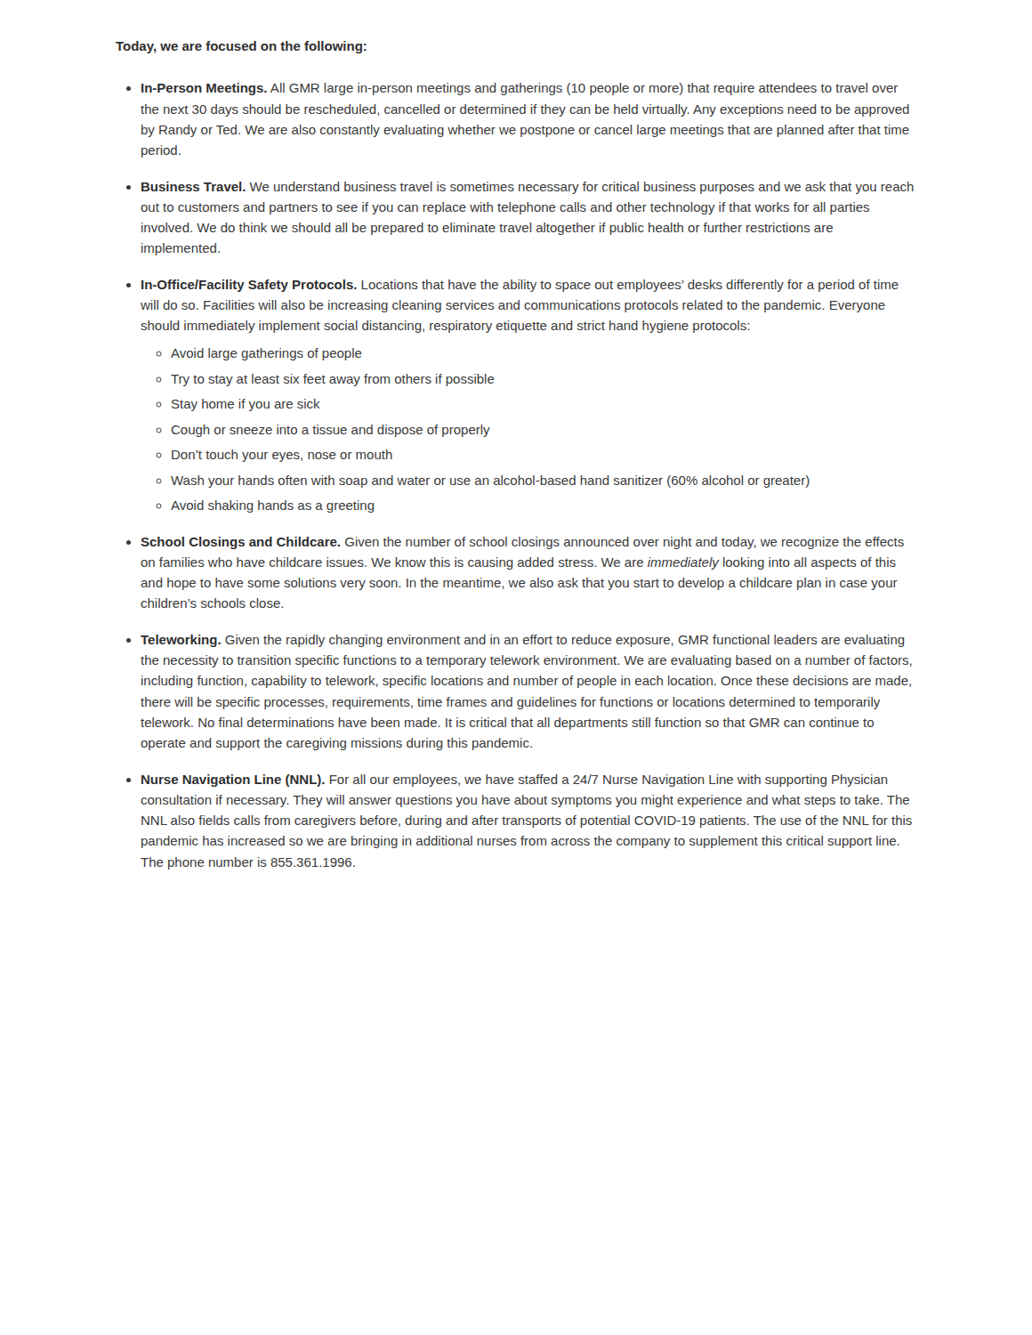Today, we are focused on the following:
In-Person Meetings. All GMR large in-person meetings and gatherings (10 people or more) that require attendees to travel over the next 30 days should be rescheduled, cancelled or determined if they can be held virtually. Any exceptions need to be approved by Randy or Ted. We are also constantly evaluating whether we postpone or cancel large meetings that are planned after that time period.
Business Travel. We understand business travel is sometimes necessary for critical business purposes and we ask that you reach out to customers and partners to see if you can replace with telephone calls and other technology if that works for all parties involved. We do think we should all be prepared to eliminate travel altogether if public health or further restrictions are implemented.
In-Office/Facility Safety Protocols. Locations that have the ability to space out employees’ desks differently for a period of time will do so. Facilities will also be increasing cleaning services and communications protocols related to the pandemic. Everyone should immediately implement social distancing, respiratory etiquette and strict hand hygiene protocols:
Avoid large gatherings of people
Try to stay at least six feet away from others if possible
Stay home if you are sick
Cough or sneeze into a tissue and dispose of properly
Don’t touch your eyes, nose or mouth
Wash your hands often with soap and water or use an alcohol-based hand sanitizer (60% alcohol or greater)
Avoid shaking hands as a greeting
School Closings and Childcare. Given the number of school closings announced over night and today, we recognize the effects on families who have childcare issues. We know this is causing added stress. We are immediately looking into all aspects of this and hope to have some solutions very soon. In the meantime, we also ask that you start to develop a childcare plan in case your children’s schools close.
Teleworking. Given the rapidly changing environment and in an effort to reduce exposure, GMR functional leaders are evaluating the necessity to transition specific functions to a temporary telework environment. We are evaluating based on a number of factors, including function, capability to telework, specific locations and number of people in each location. Once these decisions are made, there will be specific processes, requirements, time frames and guidelines for functions or locations determined to temporarily telework. No final determinations have been made. It is critical that all departments still function so that GMR can continue to operate and support the caregiving missions during this pandemic.
Nurse Navigation Line (NNL). For all our employees, we have staffed a 24/7 Nurse Navigation Line with supporting Physician consultation if necessary. They will answer questions you have about symptoms you might experience and what steps to take. The NNL also fields calls from caregivers before, during and after transports of potential COVID-19 patients. The use of the NNL for this pandemic has increased so we are bringing in additional nurses from across the company to supplement this critical support line. The phone number is 855.361.1996.